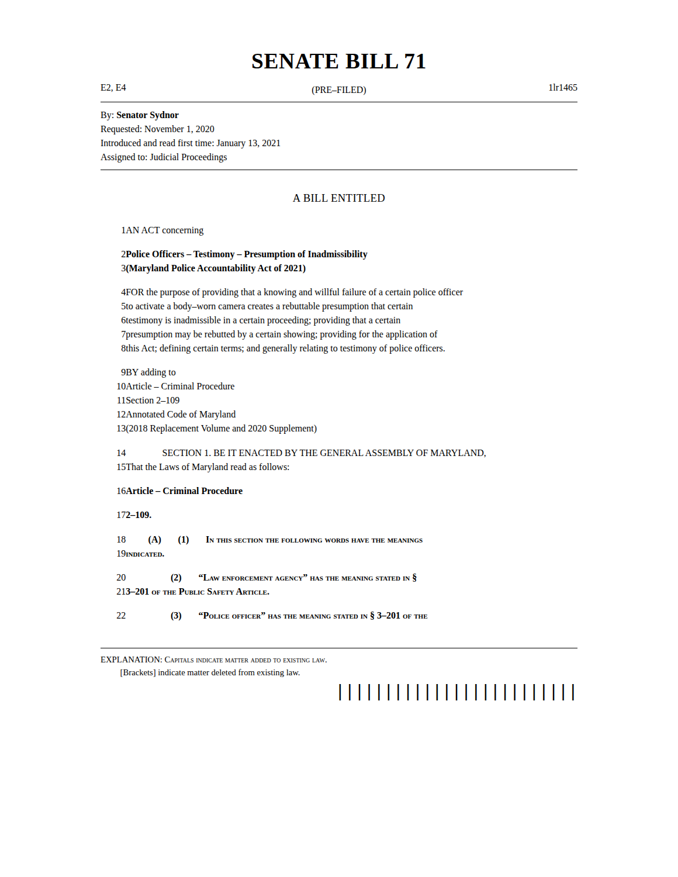SENATE BILL 71
E2, E4
1lr1465
(PRE–FILED)
By: Senator Sydnor
Requested: November 1, 2020
Introduced and read first time: January 13, 2021
Assigned to: Judicial Proceedings
A BILL ENTITLED
| 1 | AN ACT concerning |
| 2 | Police Officers – Testimony – Presumption of Inadmissibility |
| 3 | (Maryland Police Accountability Act of 2021) |
| 4 | FOR the purpose of providing that a knowing and willful failure of a certain police officer |
| 5 | to activate a body–worn camera creates a rebuttable presumption that certain |
| 6 | testimony is inadmissible in a certain proceeding; providing that a certain |
| 7 | presumption may be rebutted by a certain showing; providing for the application of |
| 8 | this Act; defining certain terms; and generally relating to testimony of police officers. |
| 9 | BY adding to |
| 10 | Article – Criminal Procedure |
| 11 | Section 2–109 |
| 12 | Annotated Code of Maryland |
| 13 | (2018 Replacement Volume and 2020 Supplement) |
| 14 | SECTION 1. BE IT ENACTED BY THE GENERAL ASSEMBLY OF MARYLAND, |
| 15 | That the Laws of Maryland read as follows: |
| 16 | Article – Criminal Procedure |
| 17 | 2–109. |
| 18 | (A) (1) In this section the following words have the meanings |
| 19 | indicated. |
| 20 | (2) “Law enforcement agency” has the meaning stated in § |
| 21 | 3–201 of the Public Safety Article. |
| 22 | (3) “Police officer” has the meaning stated in § 3–201 of the |
EXPLANATION: Capitals indicate matter added to existing law.
[Brackets] indicate matter deleted from existing law.
|||||||||||||||||||||||||